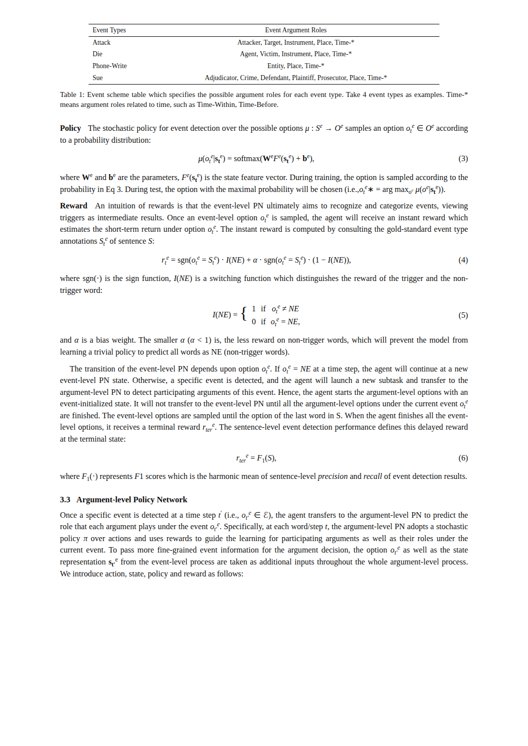| Event Types | Event Argument Roles |
| --- | --- |
| Attack | Attacker, Target, Instrument, Place, Time-* |
| Die | Agent, Victim, Instrument, Place, Time-* |
| Phone-Write | Entity, Place, Time-* |
| Sue | Adjudicator, Crime, Defendant, Plaintiff, Prosecutor, Place, Time-* |
Table 1: Event scheme table which specifies the possible argument roles for each event type. Take 4 event types as examples. Time-* means argument roles related to time, such as Time-Within, Time-Before.
Policy The stochastic policy for event detection over the possible options μ : Se → Oe samples an option ote ∈ Oe according to a probability distribution:
μ(ote|ste) = softmax(WeFe(ste) + be),
(3)
where We and be are the parameters, Fe(ste) is the state feature vector. During training, the option is sampled according to the probability in Eq 3. During test, the option with the maximal probability will be chosen (i.e.,ote∗ = arg maxoe μ(oe|ste)).
Reward An intuition of rewards is that the event-level PN ultimately aims to recognize and categorize events, viewing triggers as intermediate results. Once an event-level option ote is sampled, the agent will receive an instant reward which estimates the short-term return under option ote. The instant reward is computed by consulting the gold-standard event type annotations Ste of sentence S:
rte = sgn(ote = Ste) · I(NE) + α · sgn(ote = Ste) · (1 − I(NE)),
(4)
where sgn(·) is the sign function, I(NE) is a switching function which distinguishes the reward of the trigger and the non-trigger word:
I(NE) = { 1 if ote ≠ NE 0 if ote = NE,
(5)
and α is a bias weight. The smaller α (α < 1) is, the less reward on non-trigger words, which will prevent the model from learning a trivial policy to predict all words as NE (non-trigger words).
The transition of the event-level PN depends upon option ote. If ote = NE at a time step, the agent will continue at a new event-level PN state. Otherwise, a specific event is detected, and the agent will launch a new subtask and transfer to the argument-level PN to detect participating arguments of this event. Hence, the agent starts the argument-level options with an event-initialized state. It will not transfer to the event-level PN until all the argument-level options under the current event ote are finished. The event-level options are sampled until the option of the last word in S. When the agent finishes all the event-level options, it receives a terminal reward rtere. The sentence-level event detection performance defines this delayed reward at the terminal state:
rtere = F1(S),
(6)
where F1(·) represents F1 scores which is the harmonic mean of sentence-level precision and recall of event detection results.
3.3 Argument-level Policy Network
Once a specific event is detected at a time step t′ (i.e., ot′e ∈ ℰ), the agent transfers to the argument-level PN to predict the role that each argument plays under the event ot′e. Specifically, at each word/step t, the argument-level PN adopts a stochastic policy π over actions and uses rewards to guide the learning for participating arguments as well as their roles under the current event. To pass more fine-grained event information for the argument decision, the option ot′e as well as the state representation st′e from the event-level process are taken as additional inputs throughout the whole argument-level process. We introduce action, state, policy and reward as follows: